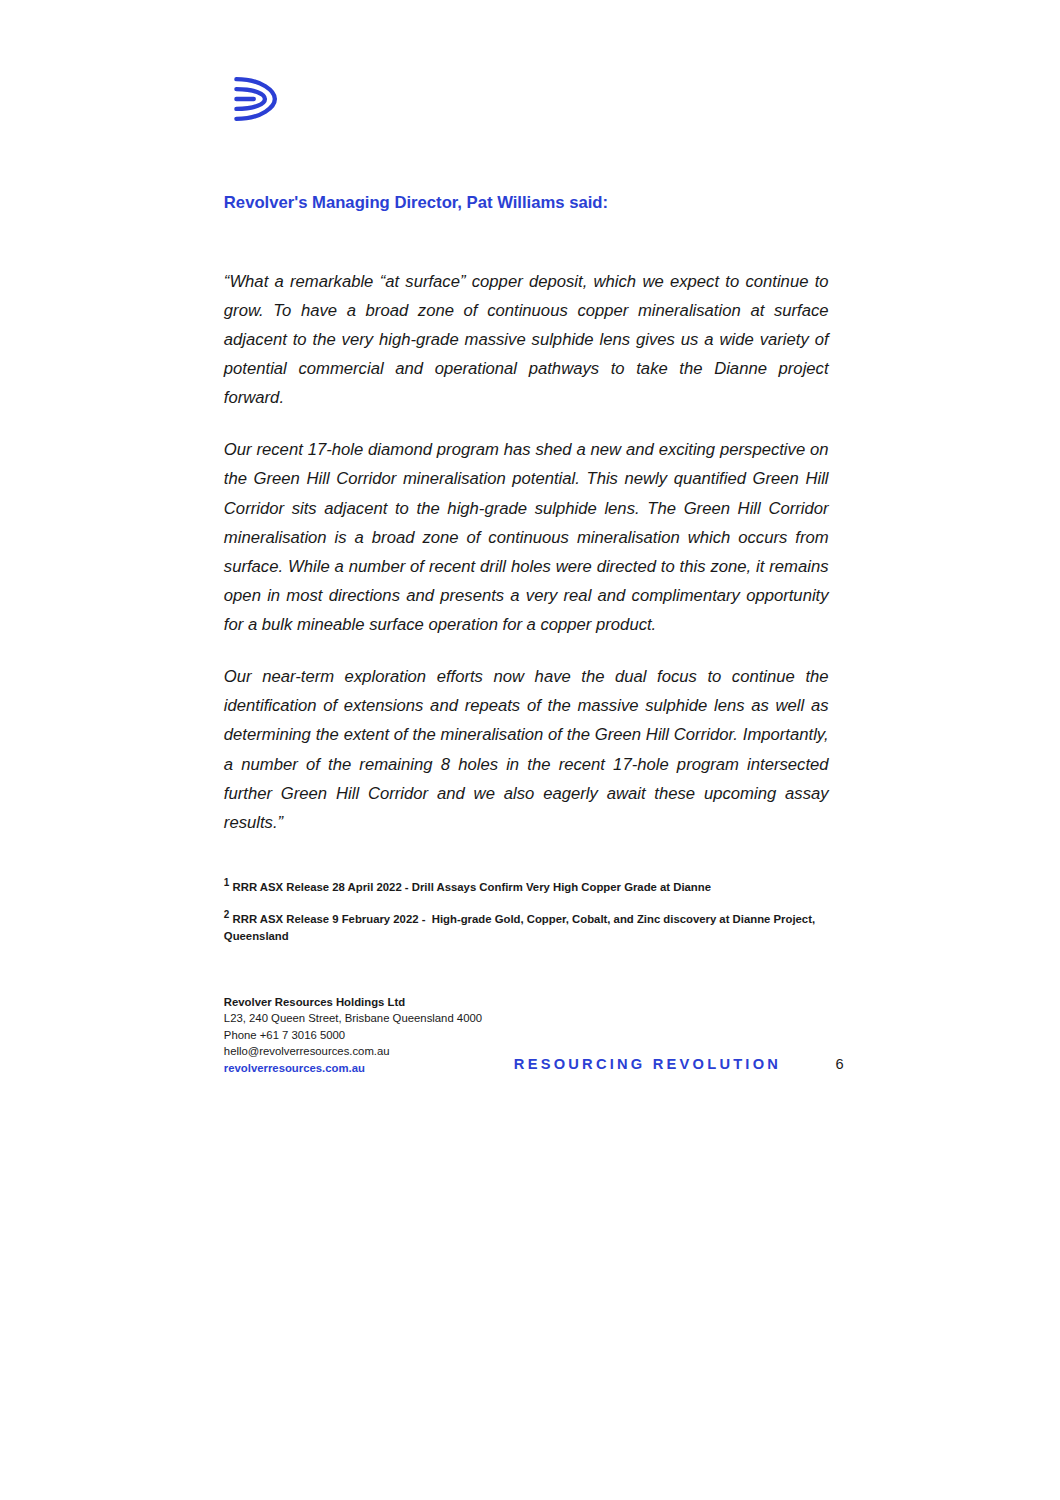Revolver's Managing Director, Pat Williams said:
“What a remarkable “at surface” copper deposit, which we expect to continue to grow. To have a broad zone of continuous copper mineralisation at surface adjacent to the very high-grade massive sulphide lens gives us a wide variety of potential commercial and operational pathways to take the Dianne project forward.
Our recent 17-hole diamond program has shed a new and exciting perspective on the Green Hill Corridor mineralisation potential. This newly quantified Green Hill Corridor sits adjacent to the high-grade sulphide lens. The Green Hill Corridor mineralisation is a broad zone of continuous mineralisation which occurs from surface. While a number of recent drill holes were directed to this zone, it remains open in most directions and presents a very real and complimentary opportunity for a bulk mineable surface operation for a copper product.
Our near-term exploration efforts now have the dual focus to continue the identification of extensions and repeats of the massive sulphide lens as well as determining the extent of the mineralisation of the Green Hill Corridor. Importantly, a number of the remaining 8 holes in the recent 17-hole program intersected further Green Hill Corridor and we also eagerly await these upcoming assay results.”
1 RRR ASX Release 28 April 2022 - Drill Assays Confirm Very High Copper Grade at Dianne
2 RRR ASX Release 9 February 2022 - High-grade Gold, Copper, Cobalt, and Zinc discovery at Dianne Project, Queensland
Revolver Resources Holdings Ltd
L23, 240 Queen Street, Brisbane Queensland 4000
Phone +61 7 3016 5000
hello@revolverresources.com.au
revolverresources.com.au
RESOURCING REVOLUTION
6